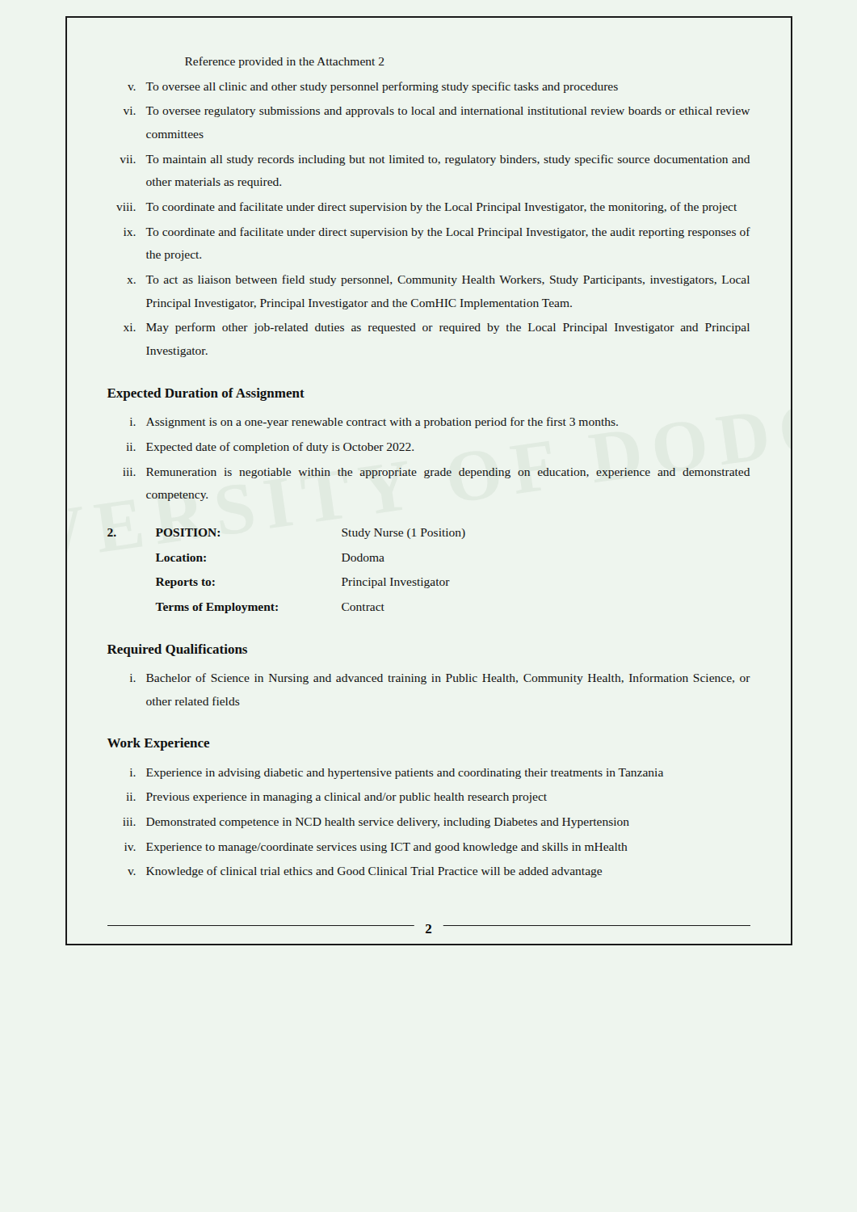UNIVERSITY OF DODOMA
Reference provided in the Attachment 2
v. To oversee all clinic and other study personnel performing study specific tasks and procedures
vi. To oversee regulatory submissions and approvals to local and international institutional review boards or ethical review committees
vii. To maintain all study records including but not limited to, regulatory binders, study specific source documentation and other materials as required.
viii. To coordinate and facilitate under direct supervision by the Local Principal Investigator, the monitoring, of the project
ix. To coordinate and facilitate under direct supervision by the Local Principal Investigator, the audit reporting responses of the project.
x. To act as liaison between field study personnel, Community Health Workers, Study Participants, investigators, Local Principal Investigator, Principal Investigator and the ComHIC Implementation Team.
xi. May perform other job-related duties as requested or required by the Local Principal Investigator and Principal Investigator.
Expected Duration of Assignment
i. Assignment is on a one-year renewable contract with a probation period for the first 3 months.
ii. Expected date of completion of duty is October 2022.
iii. Remuneration is negotiable within the appropriate grade depending on education, experience and demonstrated competency.
2.
POSITION:
Study Nurse (1 Position)
Location:
Dodoma
Reports to:
Principal Investigator
Terms of Employment:
Contract
Required Qualifications
i. Bachelor of Science in Nursing and advanced training in Public Health, Community Health, Information Science, or other related fields
Work Experience
i. Experience in advising diabetic and hypertensive patients and coordinating their treatments in Tanzania
ii. Previous experience in managing a clinical and/or public health research project
iii. Demonstrated competence in NCD health service delivery, including Diabetes and Hypertension
iv. Experience to manage/coordinate services using ICT and good knowledge and skills in mHealth
v. Knowledge of clinical trial ethics and Good Clinical Trial Practice will be added advantage
2